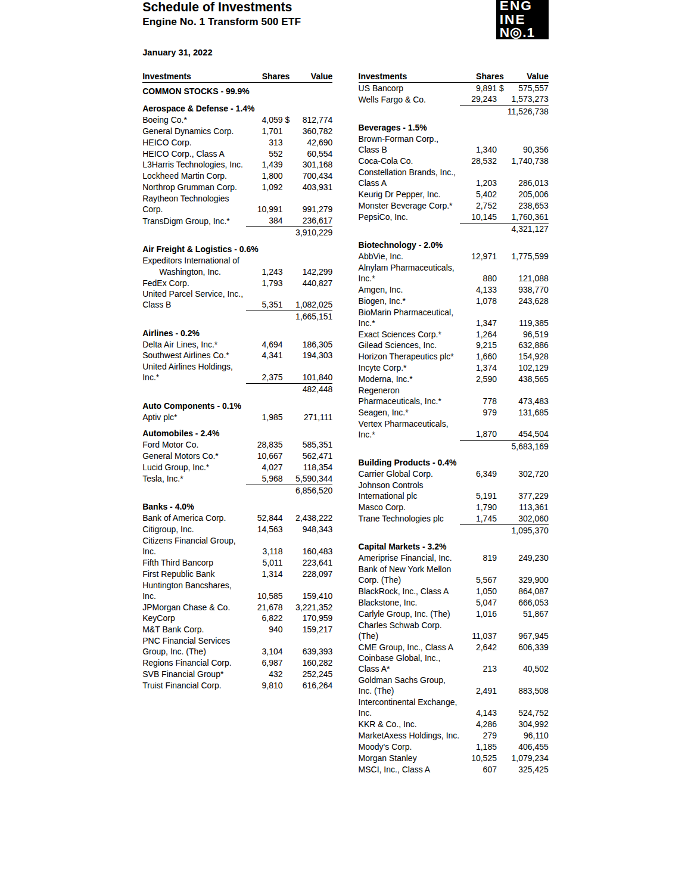Schedule of Investments
Engine No. 1 Transform 500 ETF
ENG
INE
N◎.1
January 31, 2022
| Investments | Shares | Value |
| --- | --- | --- |
| COMMON STOCKS - 99.9% |
| Aerospace & Defense - 1.4% |
| Boeing Co.* | 4,059 | $ | 812,774 |
| General Dynamics Corp. | 1,701 | | 360,782 |
| HEICO Corp. | 313 | | 42,690 |
| HEICO Corp., Class A | 552 | | 60,554 |
| L3Harris Technologies, Inc. | 1,439 | | 301,168 |
| Lockheed Martin Corp. | 1,800 | | 700,434 |
| Northrop Grumman Corp. | 1,092 | | 403,931 |
| Raytheon Technologies Corp. | 10,991 | | 991,279 |
| TransDigm Group, Inc.* | 384 | | 236,617 |
| | | | 3,910,229 |
| Air Freight & Logistics - 0.6% |
| Expeditors International of | | | |
| Washington, Inc. | 1,243 | | 142,299 |
| FedEx Corp. | 1,793 | | 440,827 |
| United Parcel Service, Inc., Class B | 5,351 | | 1,082,025 |
| | | | 1,665,151 |
| Airlines - 0.2% |
| Delta Air Lines, Inc.* | 4,694 | | 186,305 |
| Southwest Airlines Co.* | 4,341 | | 194,303 |
| United Airlines Holdings, Inc.* | 2,375 | | 101,840 |
| | | | 482,448 |
| Auto Components - 0.1% |
| Aptiv plc* | 1,985 | | 271,111 |
| Automobiles - 2.4% |
| Ford Motor Co. | 28,835 | | 585,351 |
| General Motors Co.* | 10,667 | | 562,471 |
| Lucid Group, Inc.* | 4,027 | | 118,354 |
| Tesla, Inc.* | 5,968 | | 5,590,344 |
| | | | 6,856,520 |
| Banks - 4.0% |
| Bank of America Corp. | 52,844 | | 2,438,222 |
| Citigroup, Inc. | 14,563 | | 948,343 |
| Citizens Financial Group, Inc. | 3,118 | | 160,483 |
| Fifth Third Bancorp | 5,011 | | 223,641 |
| First Republic Bank | 1,314 | | 228,097 |
| Huntington Bancshares, Inc. | 10,585 | | 159,410 |
| JPMorgan Chase & Co. | 21,678 | | 3,221,352 |
| KeyCorp | 6,822 | | 170,959 |
| M&T Bank Corp. | 940 | | 159,217 |
| PNC Financial Services Group, Inc. (The) | 3,104 | | 639,393 |
| Regions Financial Corp. | 6,987 | | 160,282 |
| SVB Financial Group* | 432 | | 252,245 |
| Truist Financial Corp. | 9,810 | | 616,264 |
| Investments | Shares | Value |
| --- | --- | --- |
| US Bancorp | 9,891 | $ | 575,557 |
| Wells Fargo & Co. | 29,243 | | 1,573,273 |
| | | | 11,526,738 |
| Beverages - 1.5% |
| Brown-Forman Corp., Class B | 1,340 | | 90,356 |
| Coca-Cola Co. | 28,532 | | 1,740,738 |
| Constellation Brands, Inc., Class A | 1,203 | | 286,013 |
| Keurig Dr Pepper, Inc. | 5,402 | | 205,006 |
| Monster Beverage Corp.* | 2,752 | | 238,653 |
| PepsiCo, Inc. | 10,145 | | 1,760,361 |
| | | | 4,321,127 |
| Biotechnology - 2.0% |
| AbbVie, Inc. | 12,971 | | 1,775,599 |
| Alnylam Pharmaceuticals, Inc.* | 880 | | 121,088 |
| Amgen, Inc. | 4,133 | | 938,770 |
| Biogen, Inc.* | 1,078 | | 243,628 |
| BioMarin Pharmaceutical, Inc.* | 1,347 | | 119,385 |
| Exact Sciences Corp.* | 1,264 | | 96,519 |
| Gilead Sciences, Inc. | 9,215 | | 632,886 |
| Horizon Therapeutics plc* | 1,660 | | 154,928 |
| Incyte Corp.* | 1,374 | | 102,129 |
| Moderna, Inc.* | 2,590 | | 438,565 |
| Regeneron Pharmaceuticals, Inc.* | 778 | | 473,483 |
| Seagen, Inc.* | 979 | | 131,685 |
| Vertex Pharmaceuticals, Inc.* | 1,870 | | 454,504 |
| | | | 5,683,169 |
| Building Products - 0.4% |
| Carrier Global Corp. | 6,349 | | 302,720 |
| Johnson Controls International plc | 5,191 | | 377,229 |
| Masco Corp. | 1,790 | | 113,361 |
| Trane Technologies plc | 1,745 | | 302,060 |
| | | | 1,095,370 |
| Capital Markets - 3.2% |
| Ameriprise Financial, Inc. | 819 | | 249,230 |
| Bank of New York Mellon Corp. (The) | 5,567 | | 329,900 |
| BlackRock, Inc., Class A | 1,050 | | 864,087 |
| Blackstone, Inc. | 5,047 | | 666,053 |
| Carlyle Group, Inc. (The) | 1,016 | | 51,867 |
| Charles Schwab Corp. (The) | 11,037 | | 967,945 |
| CME Group, Inc., Class A | 2,642 | | 606,339 |
| Coinbase Global, Inc., Class A* | 213 | | 40,502 |
| Goldman Sachs Group, Inc. (The) | 2,491 | | 883,508 |
| Intercontinental Exchange, Inc. | 4,143 | | 524,752 |
| KKR & Co., Inc. | 4,286 | | 304,992 |
| MarketAxess Holdings, Inc. | 279 | | 96,110 |
| Moody's Corp. | 1,185 | | 406,455 |
| Morgan Stanley | 10,525 | | 1,079,234 |
| MSCI, Inc., Class A | 607 | | 325,425 |